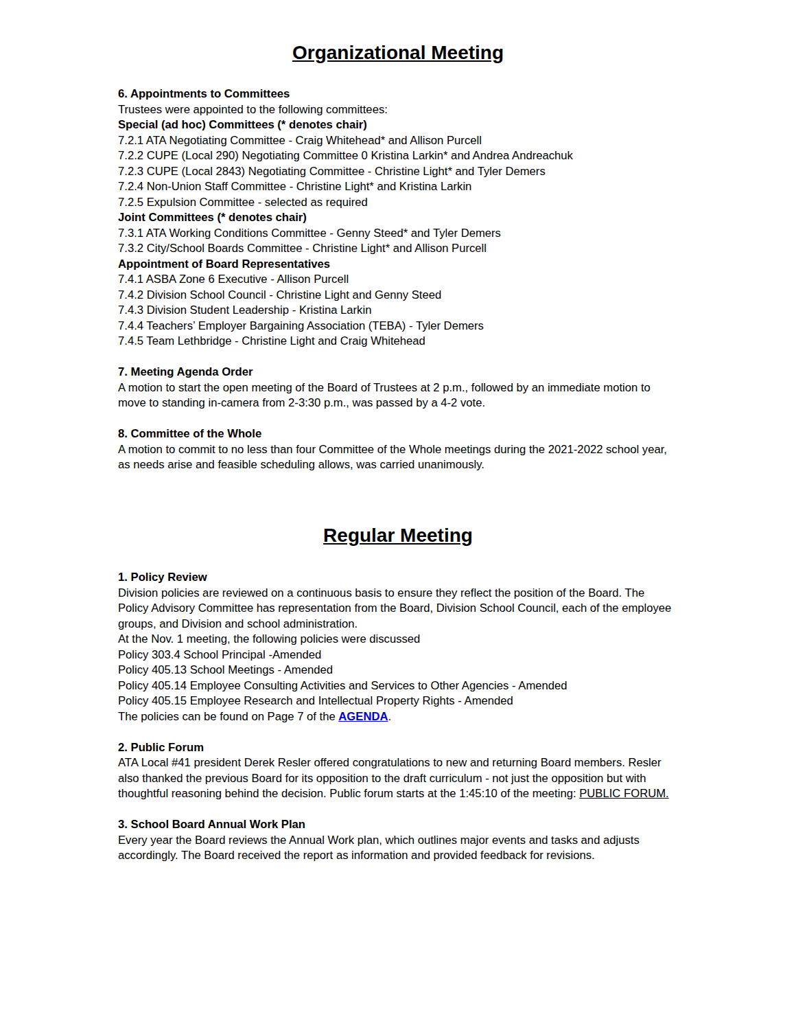Organizational Meeting
6. Appointments to Committees
Trustees were appointed to the following committees:
Special (ad hoc) Committees (* denotes chair)
7.2.1 ATA Negotiating Committee - Craig Whitehead* and Allison Purcell
7.2.2 CUPE (Local 290) Negotiating Committee 0 Kristina Larkin* and Andrea Andreachuk
7.2.3 CUPE (Local 2843) Negotiating Committee - Christine Light* and Tyler Demers
7.2.4 Non-Union Staff Committee - Christine Light* and Kristina Larkin
7.2.5 Expulsion Committee - selected as required
Joint Committees (* denotes chair)
7.3.1 ATA Working Conditions Committee - Genny Steed* and Tyler Demers
7.3.2 City/School Boards Committee - Christine Light* and Allison Purcell
Appointment of Board Representatives
7.4.1 ASBA Zone 6 Executive - Allison Purcell
7.4.2 Division School Council - Christine Light and Genny Steed
7.4.3 Division Student Leadership - Kristina Larkin
7.4.4 Teachers’ Employer Bargaining Association (TEBA) - Tyler Demers
7.4.5 Team Lethbridge - Christine Light and Craig Whitehead
7. Meeting Agenda Order
A motion to start the open meeting of the Board of Trustees at 2 p.m., followed by an immediate motion to move to standing in-camera from 2-3:30 p.m., was passed by a 4-2 vote.
8. Committee of the Whole
A motion to commit to no less than four Committee of the Whole meetings during the 2021-2022 school year, as needs arise and feasible scheduling allows, was carried unanimously.
Regular Meeting
1. Policy Review
Division policies are reviewed on a continuous basis to ensure they reflect the position of the Board. The Policy Advisory Committee has representation from the Board, Division School Council, each of the employee groups, and Division and school administration.
At the Nov. 1 meeting, the following policies were discussed
Policy 303.4 School Principal -Amended
Policy 405.13 School Meetings - Amended
Policy 405.14 Employee Consulting Activities and Services to Other Agencies - Amended
Policy 405.15 Employee Research and Intellectual Property Rights - Amended
The policies can be found on Page 7 of the AGENDA.
2. Public Forum
ATA Local #41 president Derek Resler offered congratulations to new and returning Board members. Resler also thanked the previous Board for its opposition to the draft curriculum - not just the opposition but with thoughtful reasoning behind the decision. Public forum starts at the 1:45:10 of the meeting: PUBLIC FORUM.
3. School Board Annual Work Plan
Every year the Board reviews the Annual Work plan, which outlines major events and tasks and adjusts accordingly. The Board received the report as information and provided feedback for revisions.